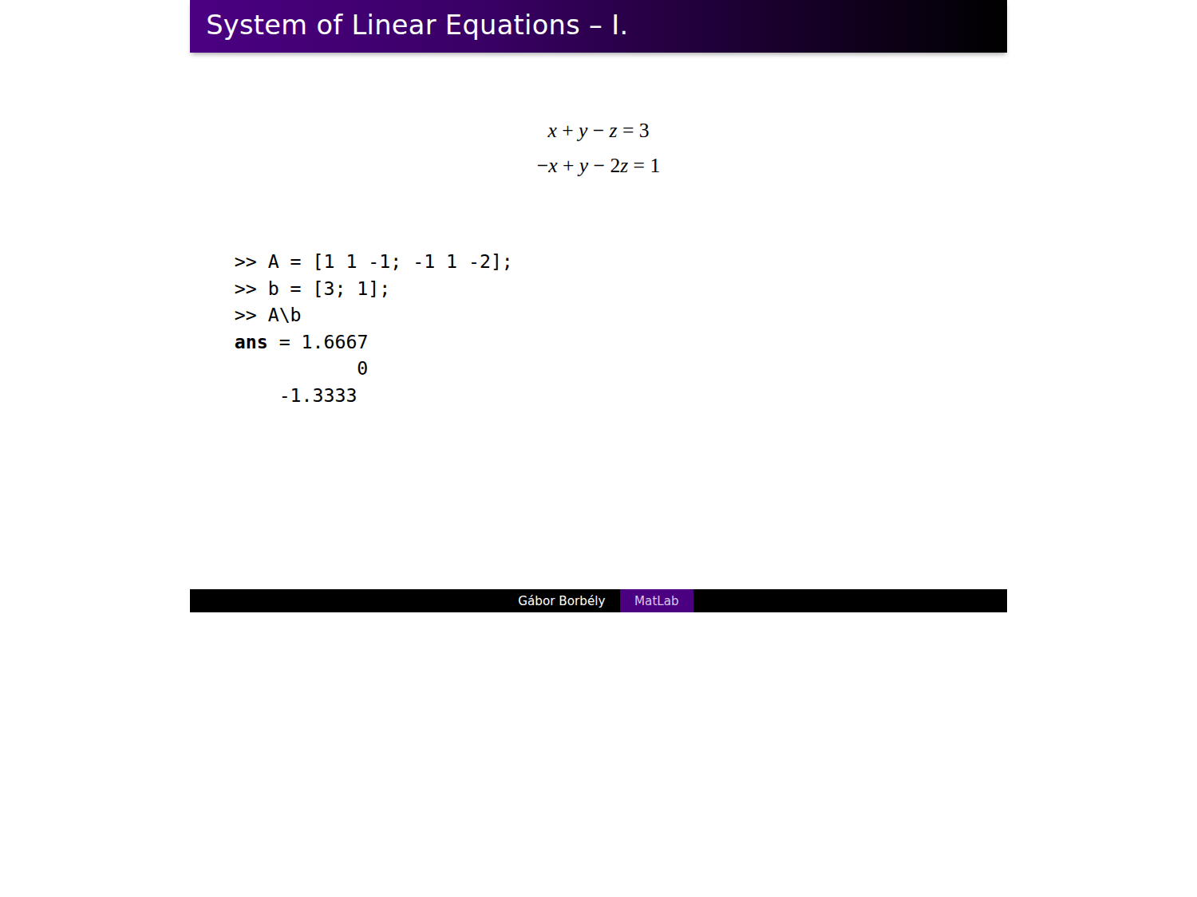System of Linear Equations – I.
x + y − z = 3
−x + y − 2z = 1
>> A = [1 1 -1; -1 1 -2];
>> b = [3; 1];
>> A\b
ans = 1.6667
           0
    -1.3333
Gábor Borbély
MatLab